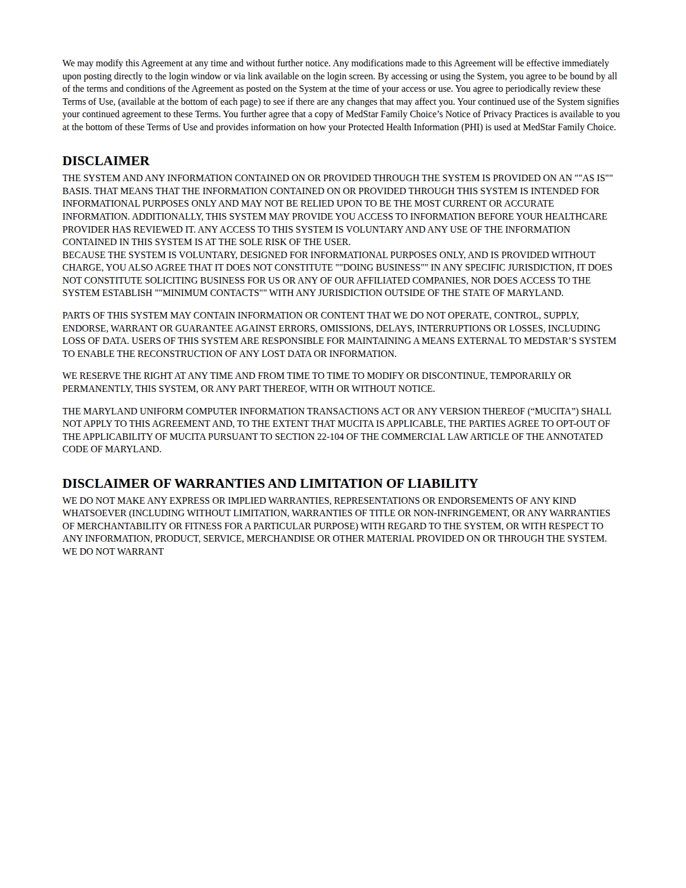We may modify this Agreement at any time and without further notice. Any modifications made to this Agreement will be effective immediately upon posting directly to the login window or via link available on the login screen. By accessing or using the System, you agree to be bound by all of the terms and conditions of the Agreement as posted on the System at the time of your access or use. You agree to periodically review these Terms of Use, (available at the bottom of each page) to see if there are any changes that may affect you. Your continued use of the System signifies your continued agreement to these Terms. You further agree that a copy of MedStar Family Choice’s Notice of Privacy Practices is available to you at the bottom of these Terms of Use and provides information on how your Protected Health Information (PHI) is used at MedStar Family Choice.
DISCLAIMER
THE SYSTEM AND ANY INFORMATION CONTAINED ON OR PROVIDED THROUGH THE SYSTEM IS PROVIDED ON AN ""AS IS"" BASIS. THAT MEANS THAT THE INFORMATION CONTAINED ON OR PROVIDED THROUGH THIS SYSTEM IS INTENDED FOR INFORMATIONAL PURPOSES ONLY AND MAY NOT BE RELIED UPON TO BE THE MOST CURRENT OR ACCURATE INFORMATION. ADDITIONALLY, THIS SYSTEM MAY PROVIDE YOU ACCESS TO INFORMATION BEFORE YOUR HEALTHCARE PROVIDER HAS REVIEWED IT. ANY ACCESS TO THIS SYSTEM IS VOLUNTARY AND ANY USE OF THE INFORMATION CONTAINED IN THIS SYSTEM IS AT THE SOLE RISK OF THE USER.
BECAUSE THE SYSTEM IS VOLUNTARY, DESIGNED FOR INFORMATIONAL PURPOSES ONLY, AND IS PROVIDED WITHOUT CHARGE, YOU ALSO AGREE THAT IT DOES NOT CONSTITUTE ""DOING BUSINESS"" IN ANY SPECIFIC JURISDICTION, IT DOES NOT CONSTITUTE SOLICITING BUSINESS FOR US OR ANY OF OUR AFFILIATED COMPANIES, NOR DOES ACCESS TO THE SYSTEM ESTABLISH ""MINIMUM CONTACTS"" WITH ANY JURISDICTION OUTSIDE OF THE STATE OF MARYLAND.
PARTS OF THIS SYSTEM MAY CONTAIN INFORMATION OR CONTENT THAT WE DO NOT OPERATE, CONTROL, SUPPLY, ENDORSE, WARRANT OR GUARANTEE AGAINST ERRORS, OMISSIONS, DELAYS, INTERRUPTIONS OR LOSSES, INCLUDING LOSS OF DATA. USERS OF THIS SYSTEM ARE RESPONSIBLE FOR MAINTAINING A MEANS EXTERNAL TO MEDSTAR’S SYSTEM TO ENABLE THE RECONSTRUCTION OF ANY LOST DATA OR INFORMATION.
WE RESERVE THE RIGHT AT ANY TIME AND FROM TIME TO TIME TO MODIFY OR DISCONTINUE, TEMPORARILY OR PERMANENTLY, THIS SYSTEM, OR ANY PART THEREOF, WITH OR WITHOUT NOTICE.
THE MARYLAND UNIFORM COMPUTER INFORMATION TRANSACTIONS ACT OR ANY VERSION THEREOF (“MUCITA”) SHALL NOT APPLY TO THIS AGREEMENT AND, TO THE EXTENT THAT MUCITA IS APPLICABLE, THE PARTIES AGREE TO OPT-OUT OF THE APPLICABILITY OF MUCITA PURSUANT TO SECTION 22-104 OF THE COMMERCIAL LAW ARTICLE OF THE ANNOTATED CODE OF MARYLAND.
DISCLAIMER OF WARRANTIES AND LIMITATION OF LIABILITY
WE DO NOT MAKE ANY EXPRESS OR IMPLIED WARRANTIES, REPRESENTATIONS OR ENDORSEMENTS OF ANY KIND WHATSOEVER (INCLUDING WITHOUT LIMITATION, WARRANTIES OF TITLE OR NON-INFRINGEMENT, OR ANY WARRANTIES OF MERCHANTABILITY OR FITNESS FOR A PARTICULAR PURPOSE) WITH REGARD TO THE SYSTEM, OR WITH RESPECT TO ANY INFORMATION, PRODUCT, SERVICE, MERCHANDISE OR OTHER MATERIAL PROVIDED ON OR THROUGH THE SYSTEM. WE DO NOT WARRANT